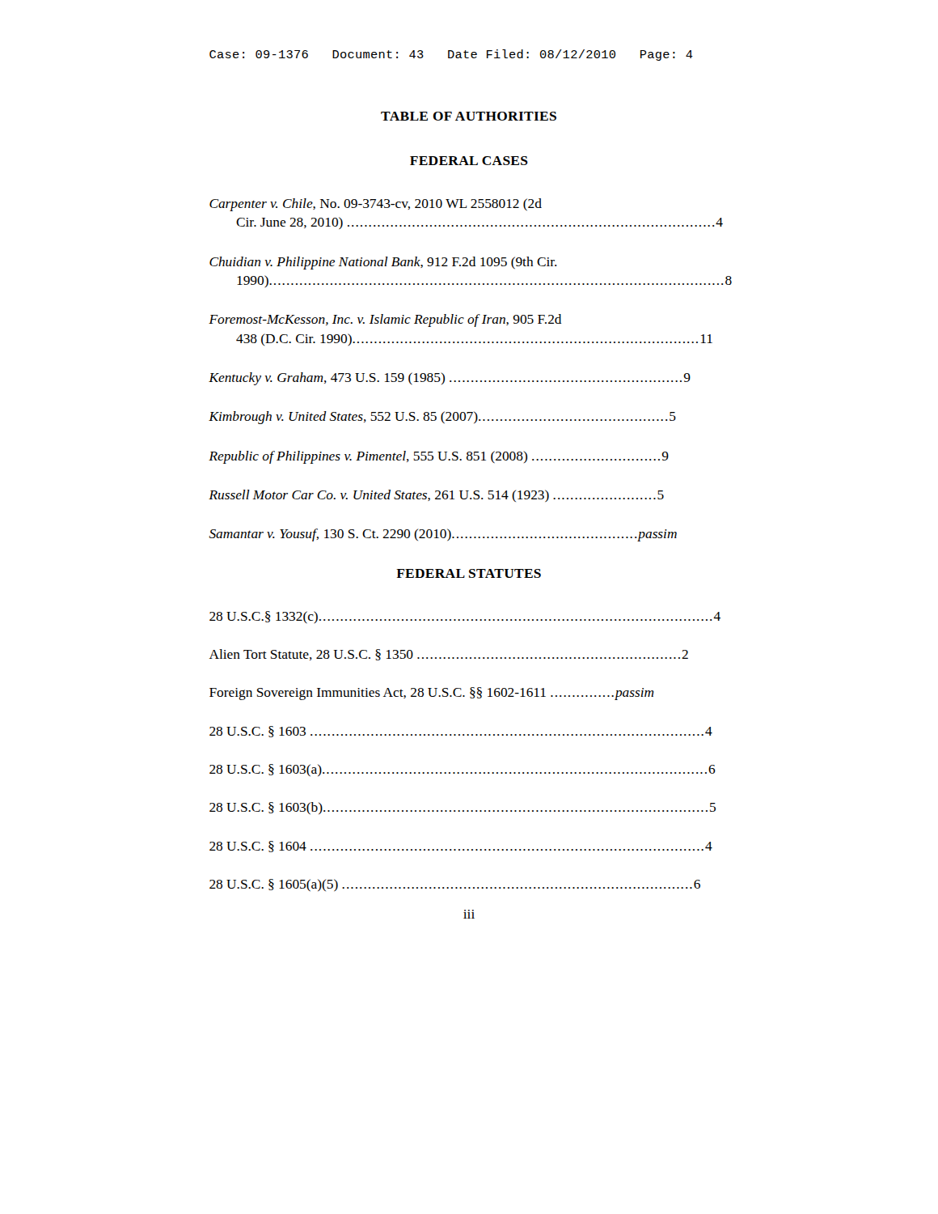Case: 09-1376 Document: 43 Date Filed: 08/12/2010 Page: 4
TABLE OF AUTHORITIES
FEDERAL CASES
Carpenter v. Chile, No. 09-3743-cv, 2010 WL 2558012 (2d Cir. June 28, 2010) ..................................................................................... 4
Chuidian v. Philippine National Bank, 912 F.2d 1095 (9th Cir. 1990)......................................................................................................... 8
Foremost-McKesson, Inc. v. Islamic Republic of Iran, 905 F.2d 438 (D.C. Cir. 1990)................................................................................ 11
Kentucky v. Graham, 473 U.S. 159 (1985) ...................................................... 9
Kimbrough v. United States, 552 U.S. 85 (2007)............................................ 5
Republic of Philippines v. Pimentel, 555 U.S. 851 (2008) .............................. 9
Russell Motor Car Co. v. United States, 261 U.S. 514 (1923) ........................ 5
Samantar v. Yousuf, 130 S. Ct. 2290 (2010)........................................... passim
FEDERAL STATUTES
28 U.S.C.§ 1332(c)........................................................................................... 4
Alien Tort Statute, 28 U.S.C. § 1350 ............................................................. 2
Foreign Sovereign Immunities Act, 28 U.S.C. §§ 1602-1611 ............... passim
28 U.S.C. § 1603 ........................................................................................... 4
28 U.S.C. § 1603(a)......................................................................................... 6
28 U.S.C. § 1603(b)......................................................................................... 5
28 U.S.C. § 1604 ........................................................................................... 4
28 U.S.C. § 1605(a)(5) ................................................................................. 6
iii